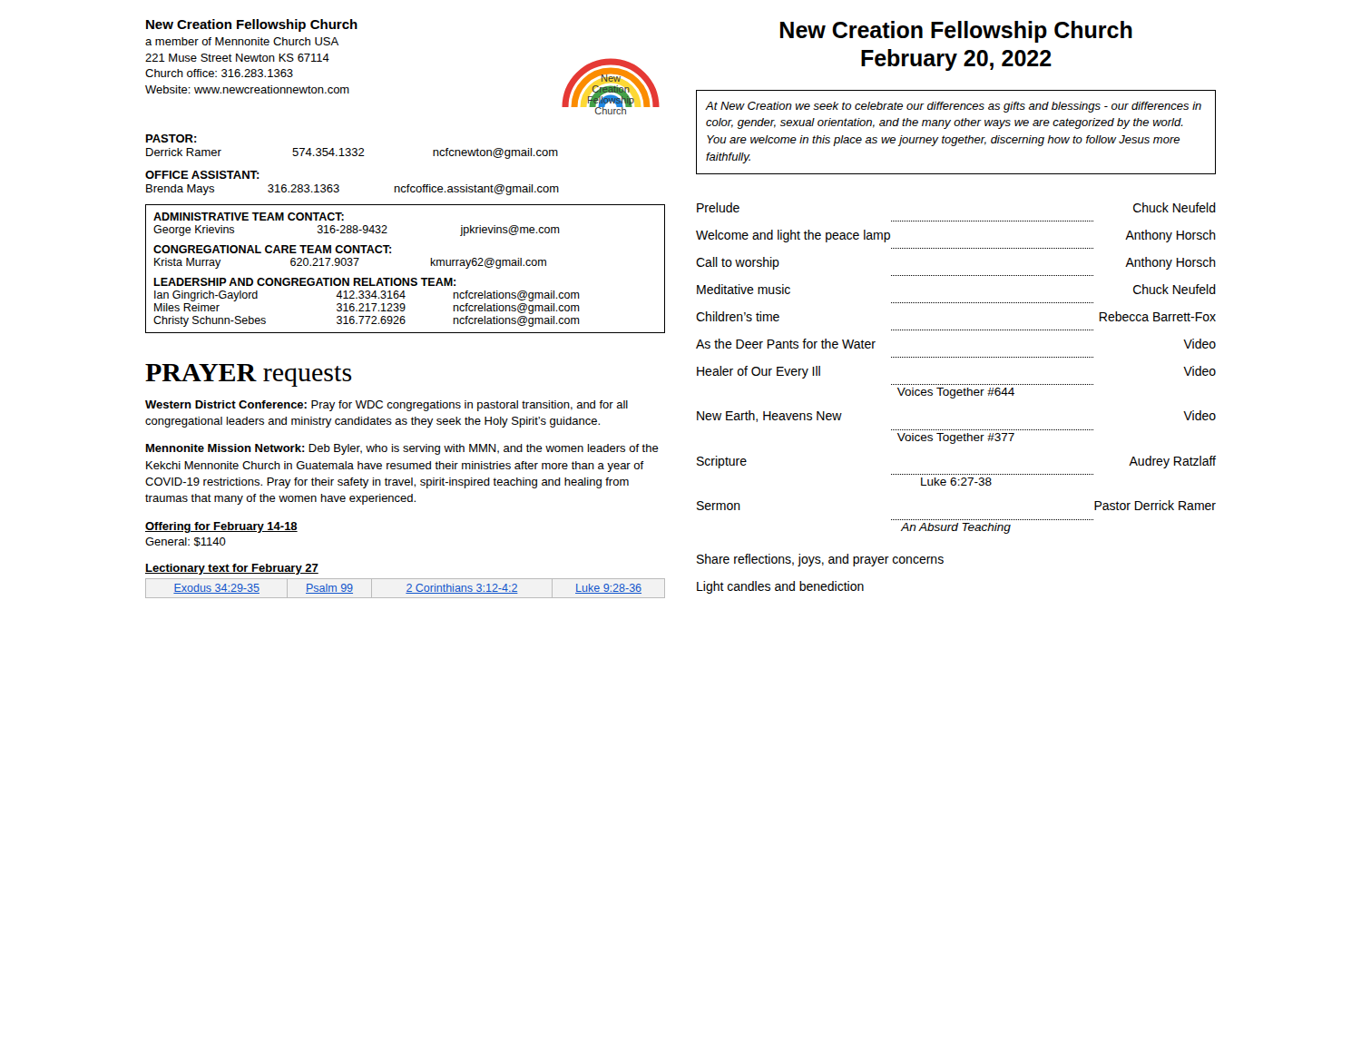New Creation Fellowship Church
a member of Mennonite Church USA
221 Muse Street Newton KS 67114
Church office: 316.283.1363
Website: www.newcreationnewton.com
Pastor:
| Derrick Ramer | 574.354.1332 | ncfcnewton@gmail.com |
Office Assistant:
| Brenda Mays | 316.283.1363 | ncfcoffice.assistant@gmail.com |
Administrative Team Contact:
| George Krievins | 316-288-9432 | jpkrievins@me.com |
Congregational Care Team Contact:
| Krista Murray | 620.217.9037 | kmurray62@gmail.com |
Leadership and Congregation Relations Team:
| Ian Gingrich-Gaylord | 412.334.3164 | ncfcrelations@gmail.com |
| Miles Reimer | 316.217.1239 | ncfcrelations@gmail.com |
| Christy Schunn-Sebes | 316.772.6926 | ncfcrelations@gmail.com |
PRAYER requests
Western District Conference: Pray for WDC congregations in pastoral transition, and for all congregational leaders and ministry candidates as they seek the Holy Spirit’s guidance.
Mennonite Mission Network: Deb Byler, who is serving with MMN, and the women leaders of the Kekchi Mennonite Church in Guatemala have resumed their ministries after more than a year of COVID-19 restrictions. Pray for their safety in travel, spirit-inspired teaching and healing from traumas that many of the women have experienced.
Offering for February 14-18
General: $1140
Lectionary text for February 27
| Exodus 34:29-35 | Psalm 99 | 2 Corinthians 3:12-4:2 | Luke 9:28-36 |
New Creation Fellowship Church
February 20, 2022
At New Creation we seek to celebrate our differences as gifts and blessings - our differences in color, gender, sexual orientation, and the many other ways we are categorized by the world. You are welcome in this place as we journey together, discerning how to follow Jesus more faithfully.
| Prelude | | Chuck Neufeld |
| Welcome and light the peace lamp | | Anthony Horsch |
| Call to worship | | Anthony Horsch |
| Meditative music | | Chuck Neufeld |
| Children’s time | | Rebecca Barrett-Fox |
| As the Deer Pants for the Water | | Video |
| Healer of Our Every Ill | | Video |
| Voices Together #644 |
| New Earth, Heavens New | | Video |
| Voices Together #377 |
| Scripture | | Audrey Ratzlaff |
| Luke 6:27-38 |
| Sermon | | Pastor Derrick Ramer |
| An Absurd Teaching |
Share reflections, joys, and prayer concerns
Light candles and benediction